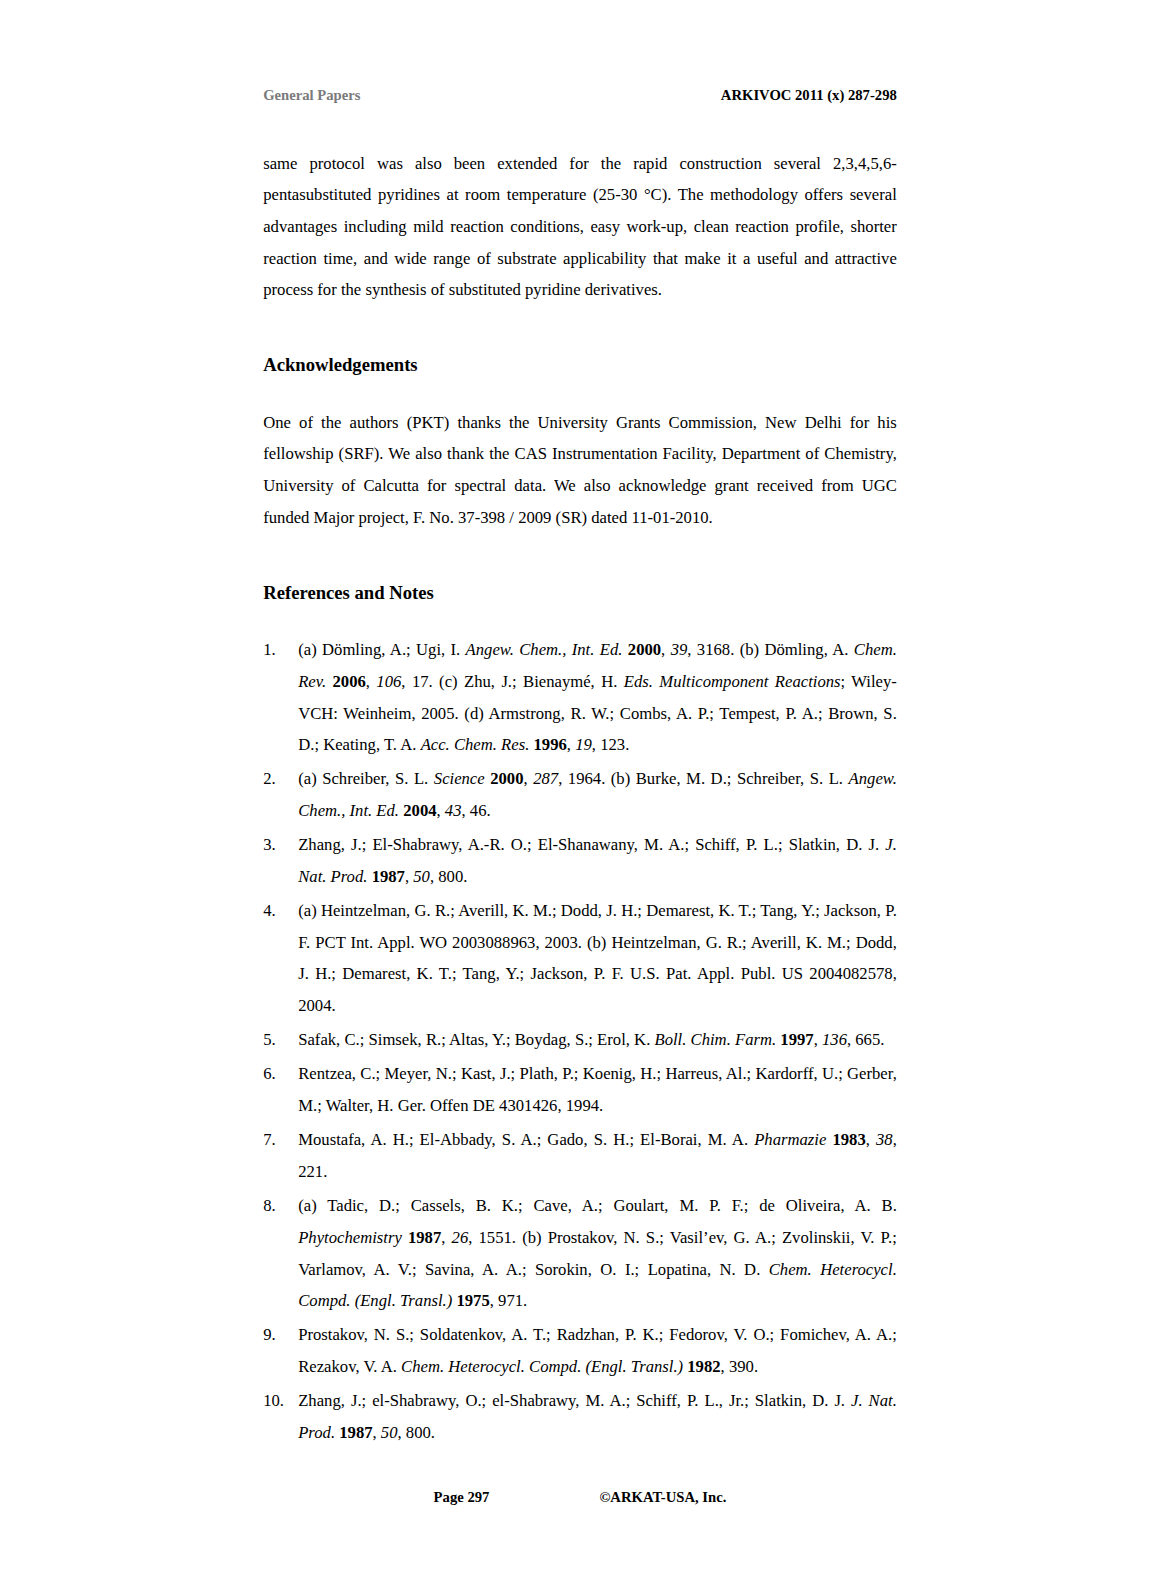General Papers ARKIVOC 2011 (x) 287-298
same protocol was also been extended for the rapid construction several 2,3,4,5,6-pentasubstituted pyridines at room temperature (25-30 °C). The methodology offers several advantages including mild reaction conditions, easy work-up, clean reaction profile, shorter reaction time, and wide range of substrate applicability that make it a useful and attractive process for the synthesis of substituted pyridine derivatives.
Acknowledgements
One of the authors (PKT) thanks the University Grants Commission, New Delhi for his fellowship (SRF). We also thank the CAS Instrumentation Facility, Department of Chemistry, University of Calcutta for spectral data. We also acknowledge grant received from UGC funded Major project, F. No. 37-398 / 2009 (SR) dated 11-01-2010.
References and Notes
(a) Dömling, A.; Ugi, I. Angew. Chem., Int. Ed. 2000, 39, 3168. (b) Dömling, A. Chem. Rev. 2006, 106, 17. (c) Zhu, J.; Bienaymé, H. Eds. Multicomponent Reactions; Wiley-VCH: Weinheim, 2005. (d) Armstrong, R. W.; Combs, A. P.; Tempest, P. A.; Brown, S. D.; Keating, T. A. Acc. Chem. Res. 1996, 19, 123.
(a) Schreiber, S. L. Science 2000, 287, 1964. (b) Burke, M. D.; Schreiber, S. L. Angew. Chem., Int. Ed. 2004, 43, 46.
Zhang, J.; El-Shabrawy, A.-R. O.; El-Shanawany, M. A.; Schiff, P. L.; Slatkin, D. J. J. Nat. Prod. 1987, 50, 800.
(a) Heintzelman, G. R.; Averill, K. M.; Dodd, J. H.; Demarest, K. T.; Tang, Y.; Jackson, P. F. PCT Int. Appl. WO 2003088963, 2003. (b) Heintzelman, G. R.; Averill, K. M.; Dodd, J. H.; Demarest, K. T.; Tang, Y.; Jackson, P. F. U.S. Pat. Appl. Publ. US 2004082578, 2004.
Safak, C.; Simsek, R.; Altas, Y.; Boydag, S.; Erol, K. Boll. Chim. Farm. 1997, 136, 665.
Rentzea, C.; Meyer, N.; Kast, J.; Plath, P.; Koenig, H.; Harreus, Al.; Kardorff, U.; Gerber, M.; Walter, H. Ger. Offen DE 4301426, 1994.
Moustafa, A. H.; El-Abbady, S. A.; Gado, S. H.; El-Borai, M. A. Pharmazie 1983, 38, 221.
(a) Tadic, D.; Cassels, B. K.; Cave, A.; Goulart, M. P. F.; de Oliveira, A. B. Phytochemistry 1987, 26, 1551. (b) Prostakov, N. S.; Vasil’ev, G. A.; Zvolinskii, V. P.; Varlamov, A. V.; Savina, A. A.; Sorokin, O. I.; Lopatina, N. D. Chem. Heterocycl. Compd. (Engl. Transl.) 1975, 971.
Prostakov, N. S.; Soldatenkov, A. T.; Radzhan, P. K.; Fedorov, V. O.; Fomichev, A. A.; Rezakov, V. A. Chem. Heterocycl. Compd. (Engl. Transl.) 1982, 390.
Zhang, J.; el-Shabrawy, O.; el-Shabrawy, M. A.; Schiff, P. L., Jr.; Slatkin, D. J. J. Nat. Prod. 1987, 50, 800.
Page 297 ©ARKAT-USA, Inc.